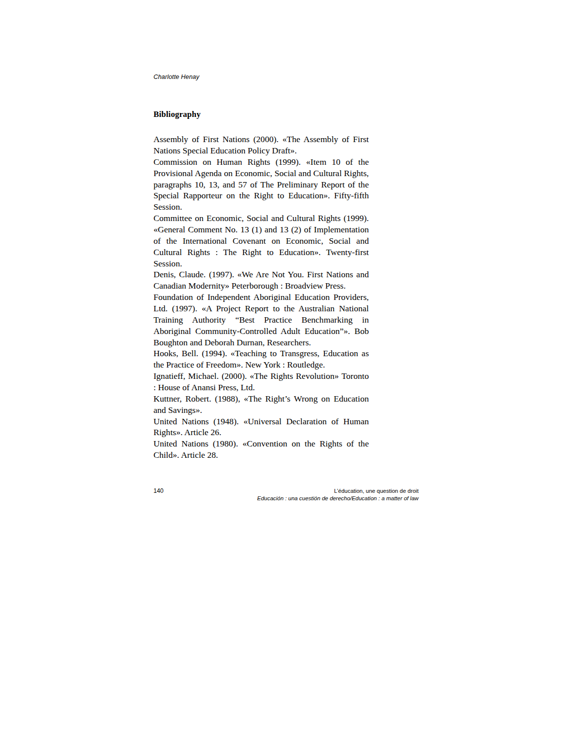Charlotte Henay
Bibliography
Assembly of First Nations (2000). «The Assembly of First Nations Special Education Policy Draft».
Commission on Human Rights (1999). «Item 10 of the Provisional Agenda on Economic, Social and Cultural Rights, paragraphs 10, 13, and 57 of The Preliminary Report of the Special Rapporteur on the Right to Education». Fifty-fifth Session.
Committee on Economic, Social and Cultural Rights (1999). «General Comment No. 13 (1) and 13 (2) of Implementation of the International Covenant on Economic, Social and Cultural Rights : The Right to Education». Twenty-first Session.
Denis, Claude. (1997). «We Are Not You. First Nations and Canadian Modernity» Peterborough : Broadview Press.
Foundation of Independent Aboriginal Education Providers, Ltd. (1997). «A Project Report to the Australian National Training Authority “Best Practice Benchmarking in Aboriginal Community-Controlled Adult Education”». Bob Boughton and Deborah Durnan, Researchers.
Hooks, Bell. (1994). «Teaching to Transgress, Education as the Practice of Freedom». New York : Routledge.
Ignatieff, Michael. (2000). «The Rights Revolution» Toronto : House of Anansi Press, Ltd.
Kuttner, Robert. (1988), «The Right’s Wrong on Education and Savings».
United Nations (1948). «Universal Declaration of Human Rights». Article 26.
United Nations (1980). «Convention on the Rights of the Child». Article 28.
140 L’éducation, une question de droit
Educación : una cuestión de derecho/Education : a matter of law